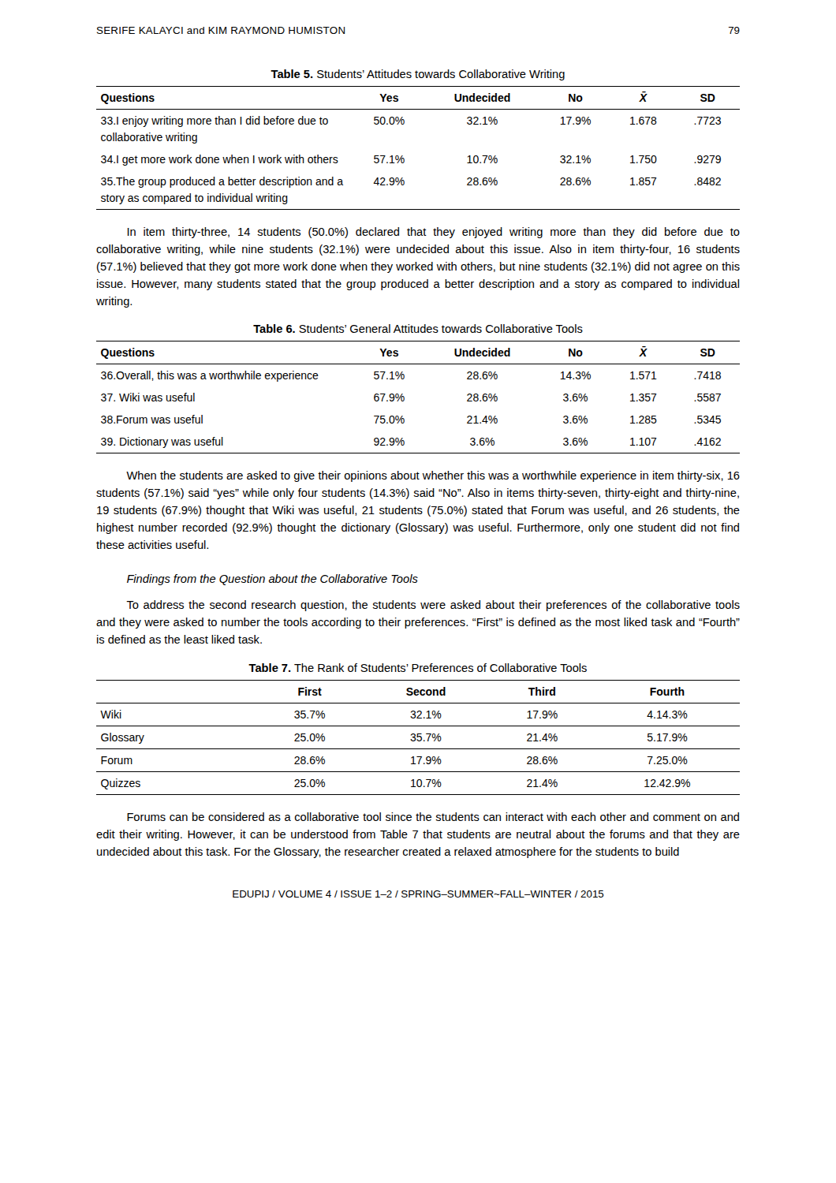SERIFE KALAYCI and KIM RAYMOND HUMISTON 79
Table 5. Students’ Attitudes towards Collaborative Writing
| Questions | Yes | Undecided | No | X̄ | SD |
| --- | --- | --- | --- | --- | --- |
| 33.I enjoy writing more than I did before due to collaborative writing | 50.0% | 32.1% | 17.9% | 1.678 | .7723 |
| 34.I get more work done when I work with others | 57.1% | 10.7% | 32.1% | 1.750 | .9279 |
| 35.The group produced a better description and a story as compared to individual writing | 42.9% | 28.6% | 28.6% | 1.857 | .8482 |
In item thirty-three, 14 students (50.0%) declared that they enjoyed writing more than they did before due to collaborative writing, while nine students (32.1%) were undecided about this issue. Also in item thirty-four, 16 students (57.1%) believed that they got more work done when they worked with others, but nine students (32.1%) did not agree on this issue. However, many students stated that the group produced a better description and a story as compared to individual writing.
Table 6. Students’ General Attitudes towards Collaborative Tools
| Questions | Yes | Undecided | No | X̄ | SD |
| --- | --- | --- | --- | --- | --- |
| 36.Overall, this was a worthwhile experience | 57.1% | 28.6% | 14.3% | 1.571 | .7418 |
| 37. Wiki was useful | 67.9% | 28.6% | 3.6% | 1.357 | .5587 |
| 38.Forum was useful | 75.0% | 21.4% | 3.6% | 1.285 | .5345 |
| 39. Dictionary was useful | 92.9% | 3.6% | 3.6% | 1.107 | .4162 |
When the students are asked to give their opinions about whether this was a worthwhile experience in item thirty-six, 16 students (57.1%) said “yes” while only four students (14.3%) said “No”. Also in items thirty-seven, thirty-eight and thirty-nine, 19 students (67.9%) thought that Wiki was useful, 21 students (75.0%) stated that Forum was useful, and 26 students, the highest number recorded (92.9%) thought the dictionary (Glossary) was useful. Furthermore, only one student did not find these activities useful.
Findings from the Question about the Collaborative Tools
To address the second research question, the students were asked about their preferences of the collaborative tools and they were asked to number the tools according to their preferences. “First” is defined as the most liked task and “Fourth” is defined as the least liked task.
Table 7. The Rank of Students’ Preferences of Collaborative Tools
| | First | Second | Third | Fourth |
| --- | --- | --- | --- | --- |
| Wiki | 35.7% | 32.1% | 17.9% | 4.14.3% |
| Glossary | 25.0% | 35.7% | 21.4% | 5.17.9% |
| Forum | 28.6% | 17.9% | 28.6% | 7.25.0% |
| Quizzes | 25.0% | 10.7% | 21.4% | 12.42.9% |
Forums can be considered as a collaborative tool since the students can interact with each other and comment on and edit their writing. However, it can be understood from Table 7 that students are neutral about the forums and that they are undecided about this task. For the Glossary, the researcher created a relaxed atmosphere for the students to build
EDUPIJ / VOLUME 4 / ISSUE 1–2 / SPRING–SUMMER~FALL–WINTER / 2015